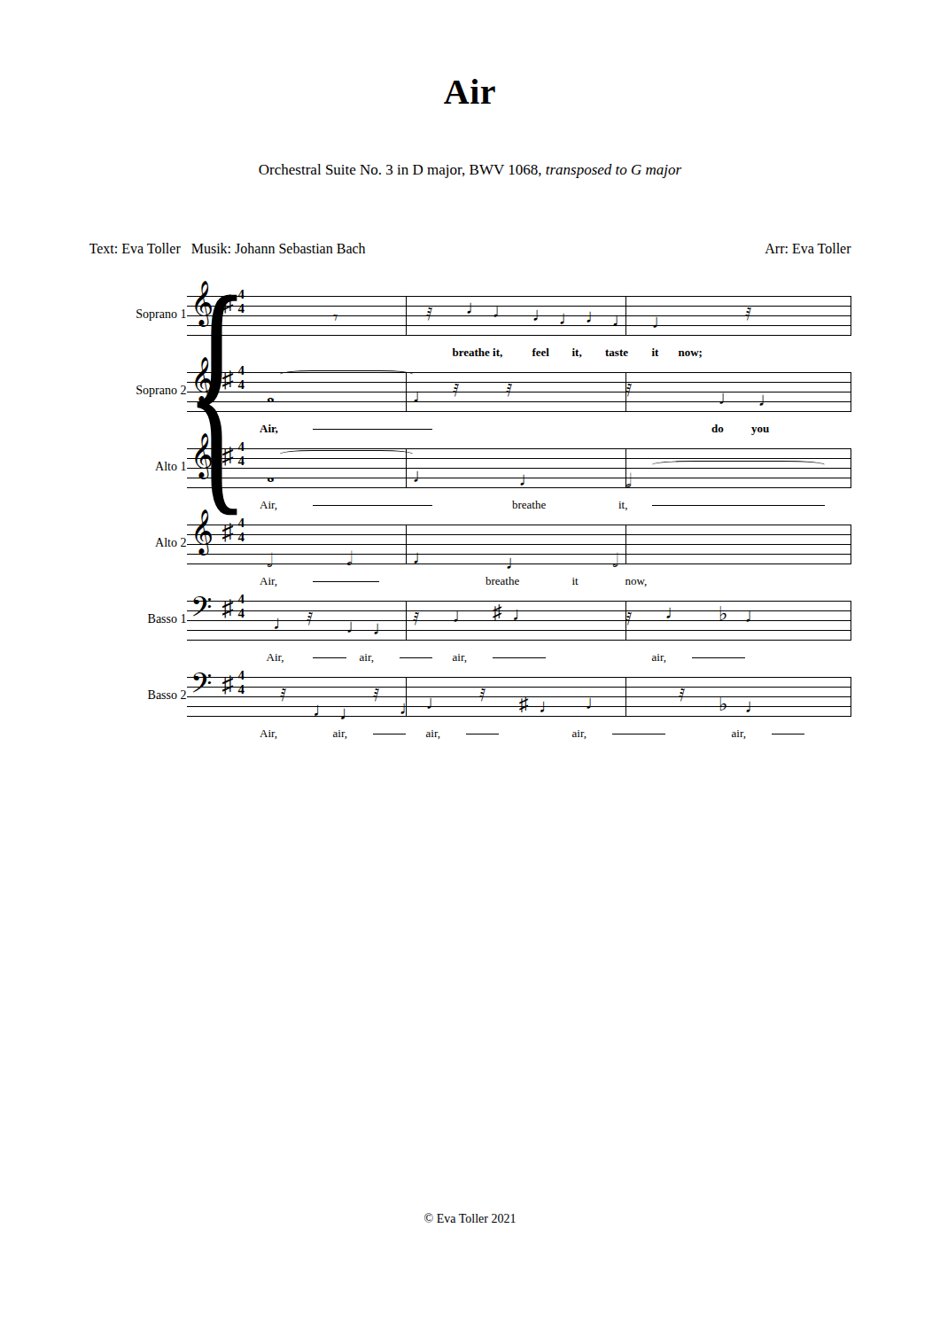Air
Orchestral Suite No. 3 in D major, BWV 1068, transposed to G major
Text: Eva Toller Musik: Johann Sebastian Bach
Arr: Eva Toller
| Soprano 1 | 𝄞 ♯ 4 4 𝄾 𝅀 ♩ ♩ ♩ ♩ ♩ ♩ ♩ 𝅀 breathe it, feel it, taste it now; |
| Soprano 2 | 𝄞 ♯ 4 4 𝅝 ♩ 𝅀 𝅀 𝅀 ♩ ♩ Air, do you |
| Alto 1 | 𝄞 ♯ 4 4 𝅝 ♩ ♩ 𝅗𝅥 Air, breathe it, |
| Alto 2 | 𝄞 ♯ 4 4 𝅗𝅥 𝅗𝅥 ♩ ♩ 𝅗𝅥 Air, breathe it now, |
| Basso 1 | 𝄢 ♯ 4 4 ♩ 𝅀 ♩ ♩ 𝅀 ♩ ♯ ♩ 𝅀 ♩ ♭ ♩ Air, air, air, air, |
| Basso 2 | 𝄢 ♯ 4 4 𝅀 ♩ ♩ 𝅀 ♩ ♩ 𝅀 ♯ ♩ ♩ 𝅀 ♭ ♩ Air, air, air, air, air, |
{
© Eva Toller 2021